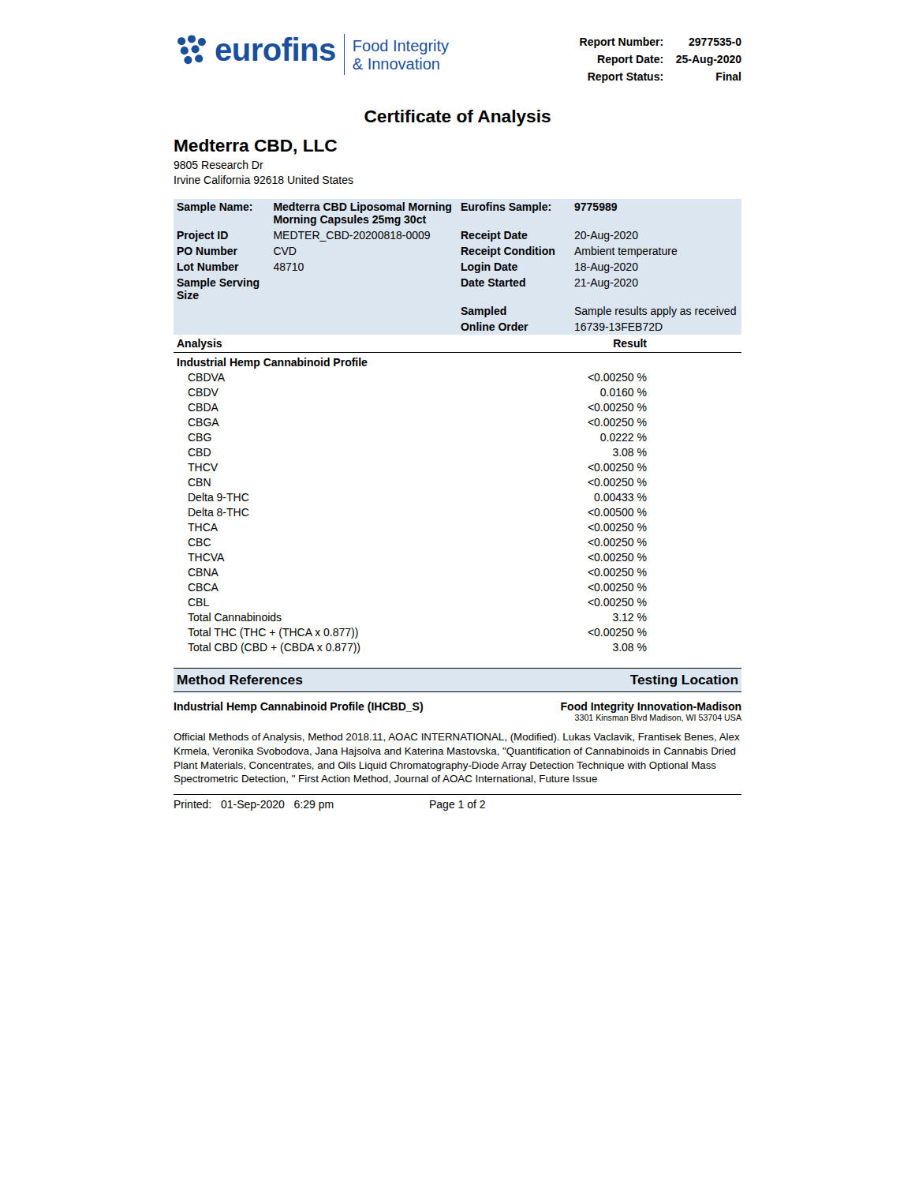eurofins
Food Integrity
& Innovation
Report Number: 2977535-0
Report Date: 25-Aug-2020
Report Status: Final
Certificate of Analysis
Medterra CBD, LLC
9805 Research Dr
Irvine California 92618 United States
| Sample Name: | Medterra CBD Liposomal Morning Morning Capsules 25mg 30ct | Eurofins Sample: | 9775989 |
| Project ID | MEDTER_CBD-20200818-0009 | Receipt Date | 20-Aug-2020 |
| PO Number | CVD | Receipt Condition | Ambient temperature |
| Lot Number | 48710 | Login Date | 18-Aug-2020 |
| Sample Serving Size | | Date Started | 21-Aug-2020 |
| | | Sampled | Sample results apply as received |
| | | Online Order | 16739-13FEB72D |
| Analysis | Result |
| --- | --- |
| Industrial Hemp Cannabinoid Profile |
| CBDVA | <0.00250 % |
| CBDV | 0.0160 % |
| CBDA | <0.00250 % |
| CBGA | <0.00250 % |
| CBG | 0.0222 % |
| CBD | 3.08 % |
| THCV | <0.00250 % |
| CBN | <0.00250 % |
| Delta 9-THC | 0.00433 % |
| Delta 8-THC | <0.00500 % |
| THCA | <0.00250 % |
| CBC | <0.00250 % |
| THCVA | <0.00250 % |
| CBNA | <0.00250 % |
| CBCA | <0.00250 % |
| CBL | <0.00250 % |
| Total Cannabinoids | 3.12 % |
| Total THC (THC + (THCA x 0.877)) | <0.00250 % |
| Total CBD (CBD + (CBDA x 0.877)) | 3.08 % |
Method References
Testing Location
Industrial Hemp Cannabinoid Profile (IHCBD_S)
Food Integrity Innovation-Madison
3301 Kinsman Blvd Madison, WI 53704 USA
Official Methods of Analysis, Method 2018.11, AOAC INTERNATIONAL, (Modified). Lukas Vaclavik, Frantisek Benes, Alex Krmela, Veronika Svobodova, Jana Hajsolva and Katerina Mastovska, "Quantification of Cannabinoids in Cannabis Dried Plant Materials, Concentrates, and Oils Liquid Chromatography-Diode Array Detection Technique with Optional Mass Spectrometric Detection, " First Action Method, Journal of AOAC International, Future Issue
Printed: 01-Sep-2020 6:29 pm
Page 1 of 2